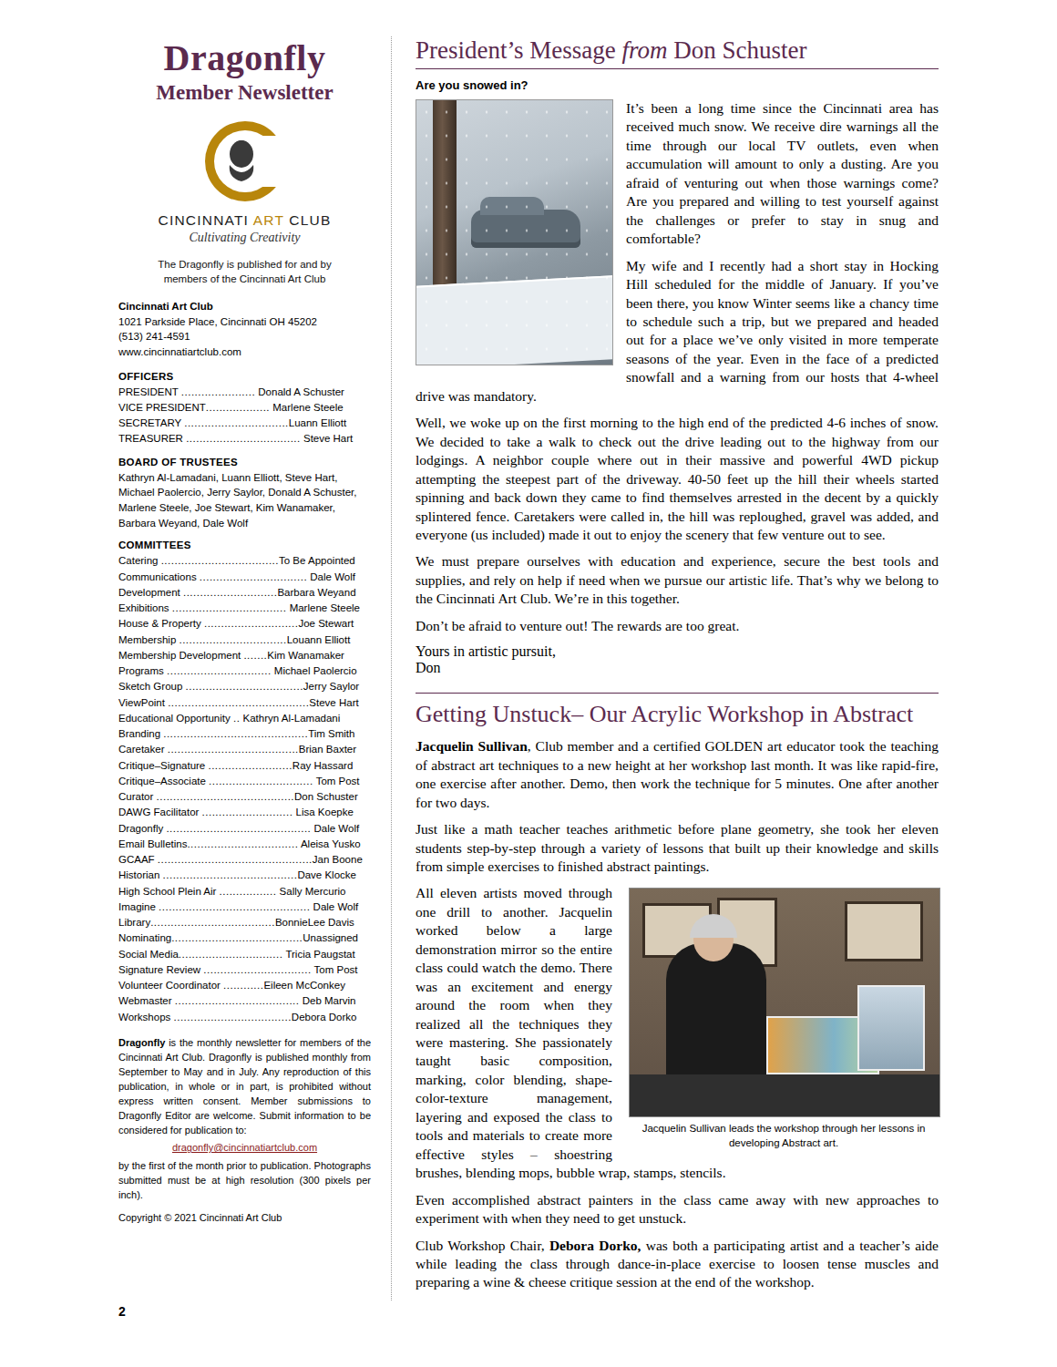Dragonfly
Member Newsletter
CINCINNATI ART CLUB
Cultivating Creativity
The Dragonfly is published for and by
members of the Cincinnati Art Club
Cincinnati Art Club
1021 Parkside Place, Cincinnati OH 45202
(513) 241-4591
www.cincinnatiartclub.com
OFFICERS
PRESIDENT ...................... Donald A Schuster
VICE PRESIDENT................... Marlene Steele
SECRETARY ............................... Luann Elliott
TREASURER .................................. Steve Hart
BOARD OF TRUSTEES
Kathryn Al-Lamadani, Luann Elliott, Steve Hart, Michael Paolercio, Jerry Saylor, Donald A Schuster, Marlene Steele, Joe Stewart, Kim Wanamaker, Barbara Weyand, Dale Wolf
COMMITTEES
Catering ................................... To Be Appointed
Communications ................................ Dale Wolf
Development ............................ Barbara Weyand
Exhibitions .................................. Marlene Steele
House & Property ............................ Joe Stewart
Membership ................................ Louann Elliott
Membership Development ....... Kim Wanamaker
Programs ............................... Michael Paolercio
Sketch Group ................................... Jerry Saylor
ViewPoint .......................................... Steve Hart
Educational Opportunity .. Kathryn Al-Lamadani
Branding ........................................... Tim Smith
Caretaker ....................................... Brian Baxter
Critique–Signature ......................... Ray Hassard
Critique–Associate ............................... Tom Post
Curator ......................................... Don Schuster
DAWG Facilitator ........................... Lisa Koepke
Dragonfly ........................................... Dale Wolf
Email Bulletins................................. Aleisa Yusko
GCAAF .............................................. Jan Boone
Historian ........................................ Dave Klocke
High School Plein Air ................. Sally Mercurio
Imagine ............................................. Dale Wolf
Library..................................... BonnieLee Davis
Nominating....................................... Unassigned
Social Media............................... Tricia Paugstat
Signature Review ................................ Tom Post
Volunteer Coordinator ............ Eileen McConkey
Webmaster ..................................... Deb Marvin
Workshops ................................... Debora Dorko
Dragonfly is the monthly newsletter for members of the Cincinnati Art Club. Dragonfly is published monthly from September to May and in July. Any reproduction of this publication, in whole or in part, is prohibited without express written consent. Member submissions to Dragonfly Editor are welcome. Submit information to be considered for publication to: dragonfly@cincinnatiartclub.com by the first of the month prior to publication. Photographs submitted must be at high resolution (300 pixels per inch).
Copyright © 2021 Cincinnati Art Club
President’s Message from Don Schuster
Are you snowed in?
It’s been a long time since the Cincinnati area has received much snow. We receive dire warnings all the time through our local TV outlets, even when accumulation will amount to only a dusting. Are you afraid of venturing out when those warnings come? Are you prepared and willing to test yourself against the challenges or prefer to stay in snug and comfortable?
My wife and I recently had a short stay in Hocking Hill scheduled for the middle of January. If you’ve been there, you know Winter seems like a chancy time to schedule such a trip, but we prepared and headed out for a place we’ve only visited in more temperate seasons of the year. Even in the face of a predicted snowfall and a warning from our hosts that 4-wheel drive was mandatory.
Well, we woke up on the first morning to the high end of the predicted 4-6 inches of snow. We decided to take a walk to check out the drive leading out to the highway from our lodgings. A neighbor couple where out in their massive and powerful 4WD pickup attempting the steepest part of the driveway. 40-50 feet up the hill their wheels started spinning and back down they came to find themselves arrested in the decent by a quickly splintered fence. Caretakers were called in, the hill was reploughed, gravel was added, and everyone (us included) made it out to enjoy the scenery that few venture out to see.
We must prepare ourselves with education and experience, secure the best tools and supplies, and rely on help if need when we pursue our artistic life. That’s why we belong to the Cincinnati Art Club. We’re in this together.
Don’t be afraid to venture out! The rewards are too great.
Yours in artistic pursuit,
Don
Getting Unstuck– Our Acrylic Workshop in Abstract
Jacquelin Sullivan, Club member and a certified GOLDEN art educator took the teaching of abstract art techniques to a new height at her workshop last month. It was like rapid-fire, one exercise after another. Demo, then work the technique for 5 minutes. One after another for two days.
Just like a math teacher teaches arithmetic before plane geometry, she took her eleven students step-by-step through a variety of lessons that built up their knowledge and skills from simple exercises to finished abstract paintings.
Jacquelin Sullivan leads the workshop through her lessons in developing Abstract art.
All eleven artists moved through one drill to another. Jacquelin worked below a large demonstration mirror so the entire class could watch the demo. There was an excitement and energy around the room when they realized all the techniques they were mastering. She passionately taught basic composition, marking, color blending, shape-color-texture management, layering and exposed the class to tools and materials to create more effective styles – shoestring brushes, blending mops, bubble wrap, stamps, stencils.
Even accomplished abstract painters in the class came away with new approaches to experiment with when they need to get unstuck.
Club Workshop Chair, Debora Dorko, was both a participating artist and a teacher’s aide while leading the class through dance-in-place exercise to loosen tense muscles and preparing a wine & cheese critique session at the end of the workshop.
2